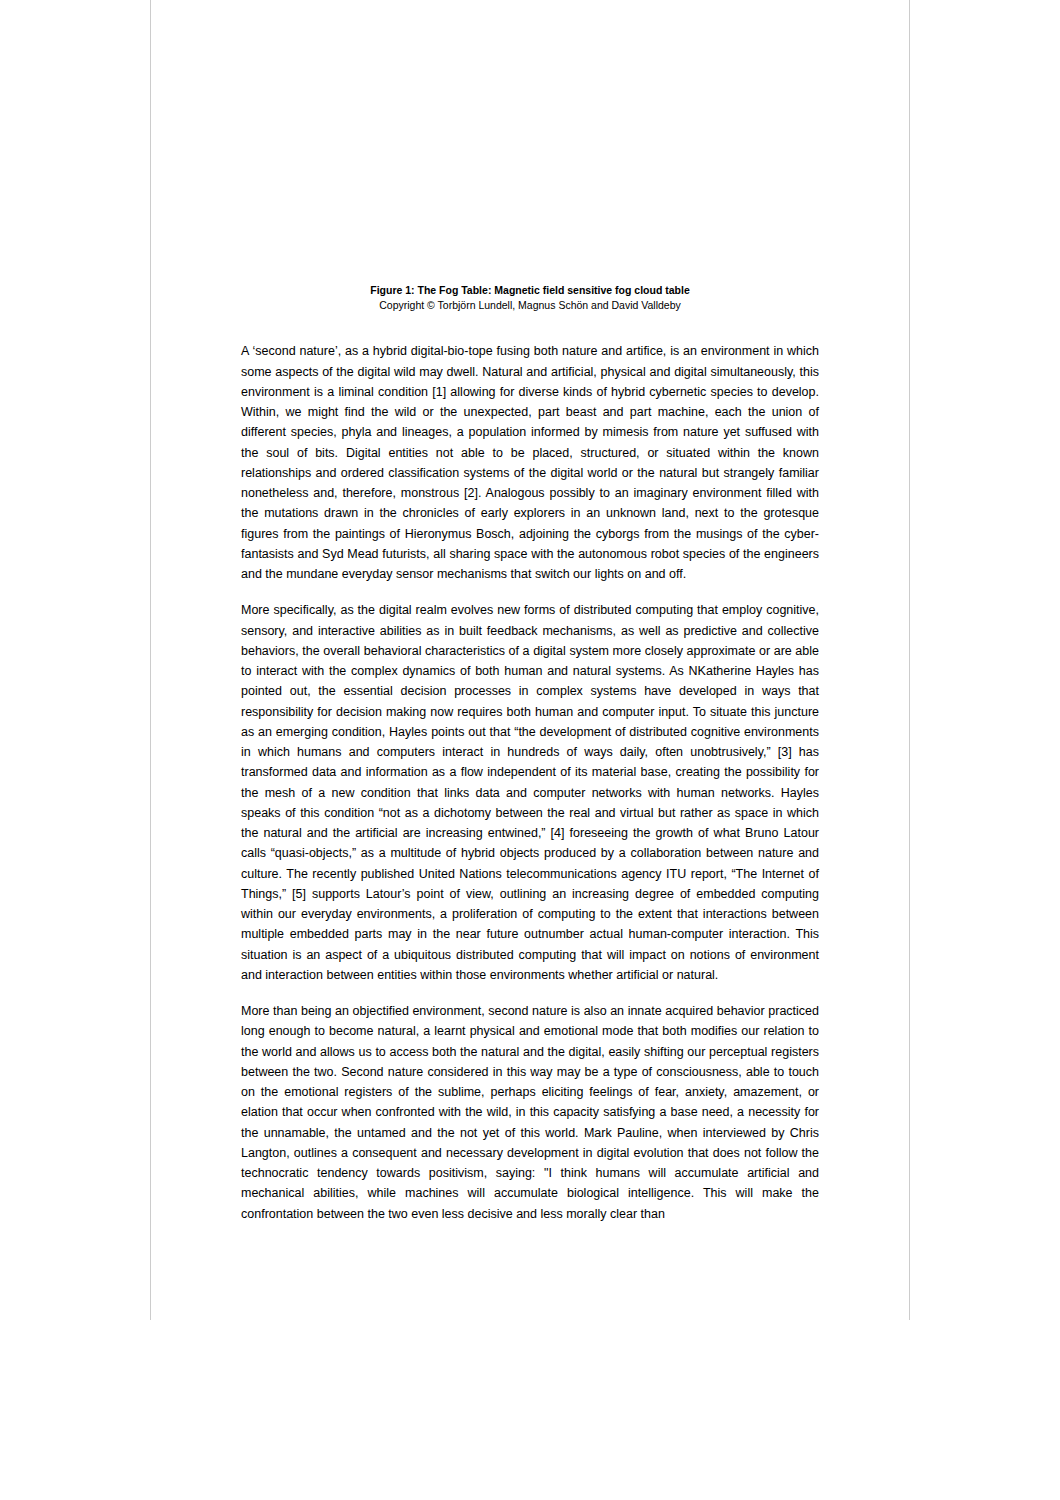Figure 1: The Fog Table: Magnetic field sensitive fog cloud table
Copyright © Torbjörn Lundell, Magnus Schön and David Valldeby
A ‘second nature’, as a hybrid digital-bio-tope fusing both nature and artifice, is an environment in which some aspects of the digital wild may dwell. Natural and artificial, physical and digital simultaneously, this environment is a liminal condition [1] allowing for diverse kinds of hybrid cybernetic species to develop. Within, we might find the wild or the unexpected, part beast and part machine, each the union of different species, phyla and lineages, a population informed by mimesis from nature yet suffused with the soul of bits. Digital entities not able to be placed, structured, or situated within the known relationships and ordered classification systems of the digital world or the natural but strangely familiar nonetheless and, therefore, monstrous [2]. Analogous possibly to an imaginary environment filled with the mutations drawn in the chronicles of early explorers in an unknown land, next to the grotesque figures from the paintings of Hieronymus Bosch, adjoining the cyborgs from the musings of the cyber-fantasists and Syd Mead futurists, all sharing space with the autonomous robot species of the engineers and the mundane everyday sensor mechanisms that switch our lights on and off.
More specifically, as the digital realm evolves new forms of distributed computing that employ cognitive, sensory, and interactive abilities as in built feedback mechanisms, as well as predictive and collective behaviors, the overall behavioral characteristics of a digital system more closely approximate or are able to interact with the complex dynamics of both human and natural systems. As NKatherine Hayles has pointed out, the essential decision processes in complex systems have developed in ways that responsibility for decision making now requires both human and computer input. To situate this juncture as an emerging condition, Hayles points out that “the development of distributed cognitive environments in which humans and computers interact in hundreds of ways daily, often unobtrusively,” [3] has transformed data and information as a flow independent of its material base, creating the possibility for the mesh of a new condition that links data and computer networks with human networks. Hayles speaks of this condition “not as a dichotomy between the real and virtual but rather as space in which the natural and the artificial are increasing entwined,” [4] foreseeing the growth of what Bruno Latour calls “quasi-objects,” as a multitude of hybrid objects produced by a collaboration between nature and culture. The recently published United Nations telecommunications agency ITU report, “The Internet of Things,” [5] supports Latour’s point of view, outlining an increasing degree of embedded computing within our everyday environments, a proliferation of computing to the extent that interactions between multiple embedded parts may in the near future outnumber actual human-computer interaction. This situation is an aspect of a ubiquitous distributed computing that will impact on notions of environment and interaction between entities within those environments whether artificial or natural.
More than being an objectified environment, second nature is also an innate acquired behavior practiced long enough to become natural, a learnt physical and emotional mode that both modifies our relation to the world and allows us to access both the natural and the digital, easily shifting our perceptual registers between the two. Second nature considered in this way may be a type of consciousness, able to touch on the emotional registers of the sublime, perhaps eliciting feelings of fear, anxiety, amazement, or elation that occur when confronted with the wild, in this capacity satisfying a base need, a necessity for the unnamable, the untamed and the not yet of this world. Mark Pauline, when interviewed by Chris Langton, outlines a consequent and necessary development in digital evolution that does not follow the technocratic tendency towards positivism, saying: "I think humans will accumulate artificial and mechanical abilities, while machines will accumulate biological intelligence. This will make the confrontation between the two even less decisive and less morally clear than